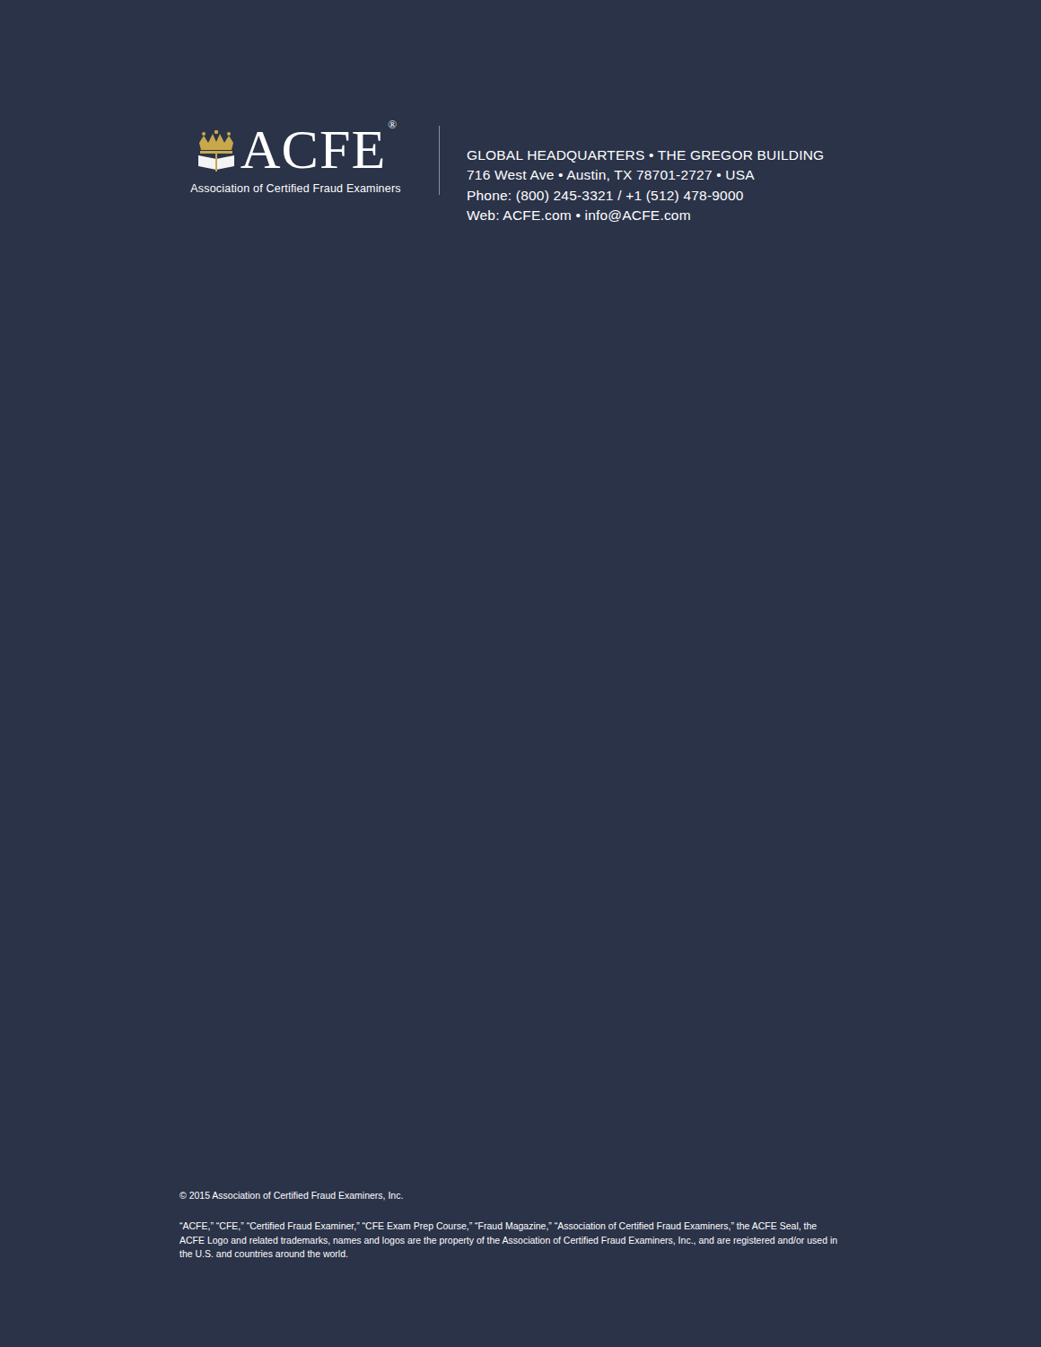ACFE®
Association of Certified Fraud Examiners
GLOBAL HEADQUARTERS • THE GREGOR BUILDING
716 West Ave • Austin, TX 78701-2727 • USA
Phone: (800) 245-3321 / +1 (512) 478-9000
Web: ACFE.com • info@ACFE.com
© 2015 Association of Certified Fraud Examiners, Inc.
“ACFE,” “CFE,” “Certified Fraud Examiner,” “CFE Exam Prep Course,” “Fraud Magazine,” “Association of Certified Fraud Examiners,” the ACFE Seal, the ACFE Logo and related trademarks, names and logos are the property of the Association of Certified Fraud Examiners, Inc., and are registered and/or used in the U.S. and countries around the world.